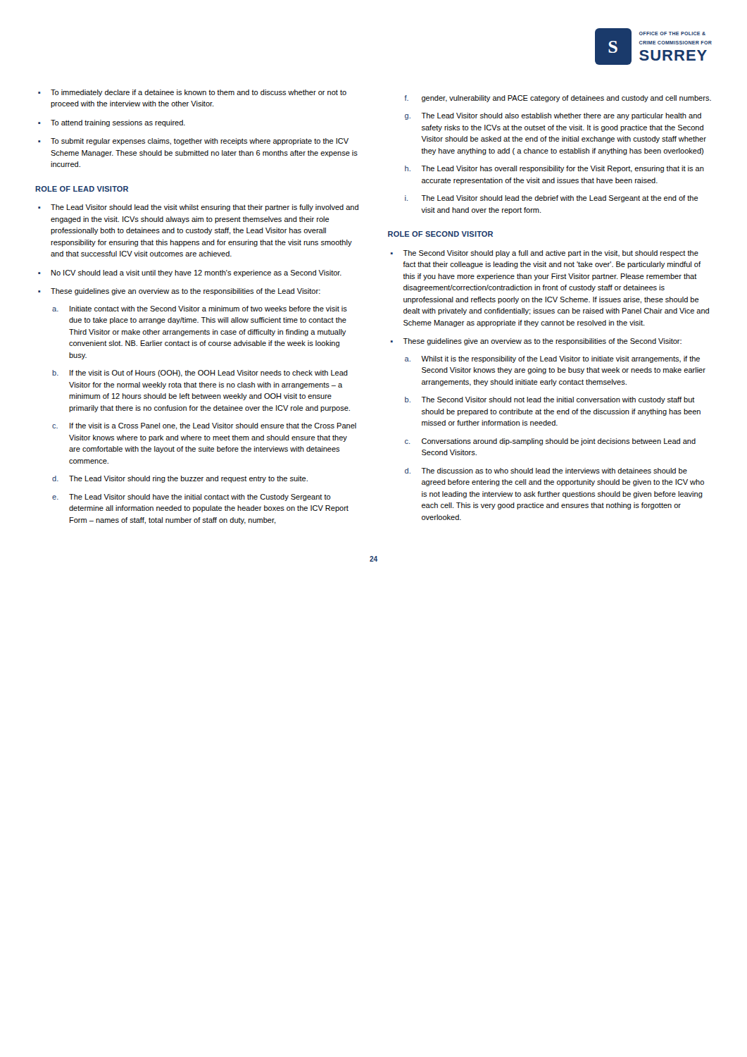OFFICE OF THE POLICE &
CRIME COMMISSIONER FOR
SURREY
To immediately declare if a detainee is known to them and to discuss whether or not to proceed with the interview with the other Visitor.
To attend training sessions as required.
To submit regular expenses claims, together with receipts where appropriate to the ICV Scheme Manager. These should be submitted no later than 6 months after the expense is incurred.
ROLE OF LEAD VISITOR
The Lead Visitor should lead the visit whilst ensuring that their partner is fully involved and engaged in the visit. ICVs should always aim to present themselves and their role professionally both to detainees and to custody staff, the Lead Visitor has overall responsibility for ensuring that this happens and for ensuring that the visit runs smoothly and that successful ICV visit outcomes are achieved.
No ICV should lead a visit until they have 12 month's experience as a Second Visitor.
These guidelines give an overview as to the responsibilities of the Lead Visitor:
Initiate contact with the Second Visitor a minimum of two weeks before the visit is due to take place to arrange day/time. This will allow sufficient time to contact the Third Visitor or make other arrangements in case of difficulty in finding a mutually convenient slot. NB. Earlier contact is of course advisable if the week is looking busy.
If the visit is Out of Hours (OOH), the OOH Lead Visitor needs to check with Lead Visitor for the normal weekly rota that there is no clash with in arrangements – a minimum of 12 hours should be left between weekly and OOH visit to ensure primarily that there is no confusion for the detainee over the ICV role and purpose.
If the visit is a Cross Panel one, the Lead Visitor should ensure that the Cross Panel Visitor knows where to park and where to meet them and should ensure that they are comfortable with the layout of the suite before the interviews with detainees commence.
The Lead Visitor should ring the buzzer and request entry to the suite.
The Lead Visitor should have the initial contact with the Custody Sergeant to determine all information needed to populate the header boxes on the ICV Report Form – names of staff, total number of staff on duty, number,
gender, vulnerability and PACE category of detainees and custody and cell numbers.
The Lead Visitor should also establish whether there are any particular health and safety risks to the ICVs at the outset of the visit. It is good practice that the Second Visitor should be asked at the end of the initial exchange with custody staff whether they have anything to add ( a chance to establish if anything has been overlooked)
The Lead Visitor has overall responsibility for the Visit Report, ensuring that it is an accurate representation of the visit and issues that have been raised.
The Lead Visitor should lead the debrief with the Lead Sergeant at the end of the visit and hand over the report form.
ROLE OF SECOND VISITOR
The Second Visitor should play a full and active part in the visit, but should respect the fact that their colleague is leading the visit and not 'take over'. Be particularly mindful of this if you have more experience than your First Visitor partner. Please remember that disagreement/correction/contradiction in front of custody staff or detainees is unprofessional and reflects poorly on the ICV Scheme. If issues arise, these should be dealt with privately and confidentially; issues can be raised with Panel Chair and Vice and Scheme Manager as appropriate if they cannot be resolved in the visit.
These guidelines give an overview as to the responsibilities of the Second Visitor:
Whilst it is the responsibility of the Lead Visitor to initiate visit arrangements, if the Second Visitor knows they are going to be busy that week or needs to make earlier arrangements, they should initiate early contact themselves.
The Second Visitor should not lead the initial conversation with custody staff but should be prepared to contribute at the end of the discussion if anything has been missed or further information is needed.
Conversations around dip-sampling should be joint decisions between Lead and Second Visitors.
The discussion as to who should lead the interviews with detainees should be agreed before entering the cell and the opportunity should be given to the ICV who is not leading the interview to ask further questions should be given before leaving each cell. This is very good practice and ensures that nothing is forgotten or overlooked.
24